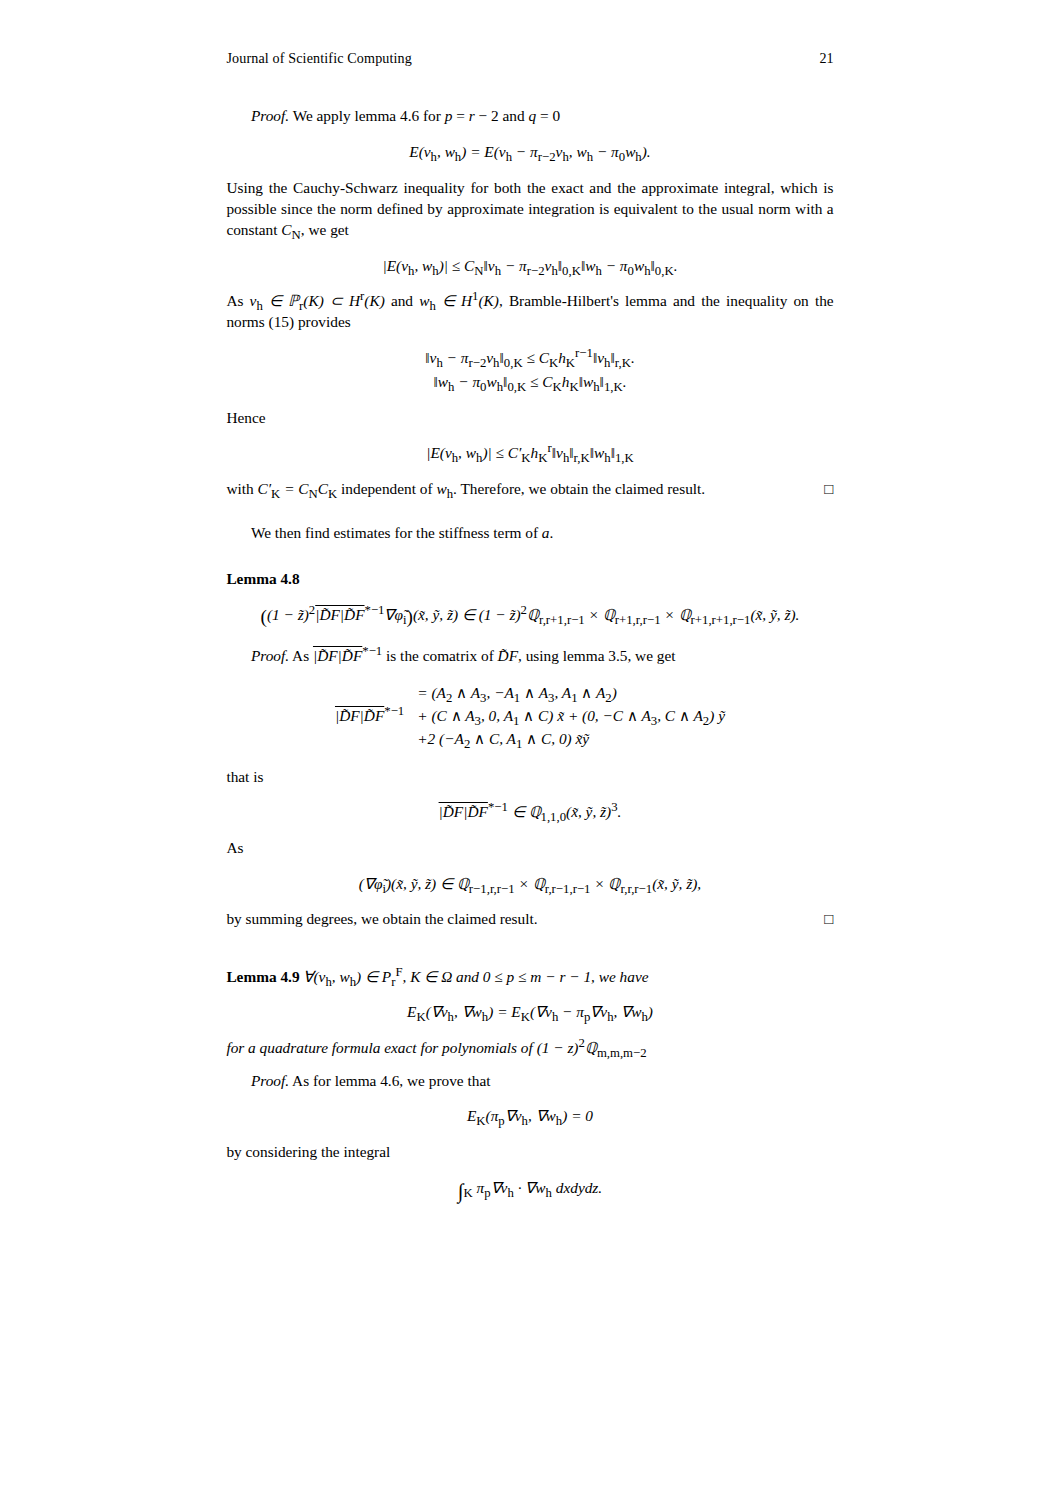Journal of Scientific Computing 21
Proof. We apply lemma 4.6 for p = r − 2 and q = 0
E(vh, wh) = E(vh − πr−2vh, wh − π0wh).
Using the Cauchy-Schwarz inequality for both the exact and the approximate integral, which is possible since the norm defined by approximate integration is equivalent to the usual norm with a constant CN, we get
|E(vh, wh)| ≤ CN‖vh − πr−2vh‖0,K‖wh − π0wh‖0,K.
As vh ∈ ℙr(K) ⊂ Hr(K) and wh ∈ H1(K), Bramble-Hilbert's lemma and the inequality on the norms (15) provides
‖vh − πr−2vh‖0,K ≤ CKhKr−1‖vh‖r,K. ‖wh − π0wh‖0,K ≤ CKhK‖wh‖1,K.
Hence
|E(vh, wh)| ≤ C′KhKr‖vh‖r,K‖wh‖1,K
with C′K = CNCK independent of wh. Therefore, we obtain the claimed result. □
We then find estimates for the stiffness term of a.
Lemma 4.8
((1 − z̃)2|D̃F|D̃F*−1∇φ̃i)(x̃, ỹ, z̃) ∈ (1 − z̃)2ℚr,r+1,r−1 × ℚr+1,r,r−1 × ℚr+1,r+1,r−1(x̃, ỹ, z̃).
Proof. As |D̃F|D̃F*−1 is the comatrix of D̃F, using lemma 3.5, we get
|D̃F|D̃F*−1 = (A2 ∧ A3, −A1 ∧ A3, A1 ∧ A2) + (C ∧ A3, 0, A1 ∧ C) x̃ + (0, −C ∧ A3, C ∧ A2) ỹ +2 (−A2 ∧ C, A1 ∧ C, 0) x̃ỹ
that is
|D̃F|D̃F*−1 ∈ ℚ1,1,0(x̃, ỹ, z̃)3.
As
(∇φ̃i)(x̃, ỹ, z̃) ∈ ℚr−1,r,r−1 × ℚr,r−1,r−1 × ℚr,r,r−1(x̃, ỹ, z̃),
by summing degrees, we obtain the claimed result. □
Lemma 4.9 ∀(vh, wh) ∈ PrF, K ∈ Ω and 0 ≤ p ≤ m − r − 1, we have
EK(∇vh, ∇wh) = EK(∇vh − πp∇vh, ∇wh)
for a quadrature formula exact for polynomials of (1 − z)2ℚm,m,m−2
Proof. As for lemma 4.6, we prove that
EK(πp∇vh, ∇wh) = 0
by considering the integral
∫K πp∇vh · ∇wh dxdydz.